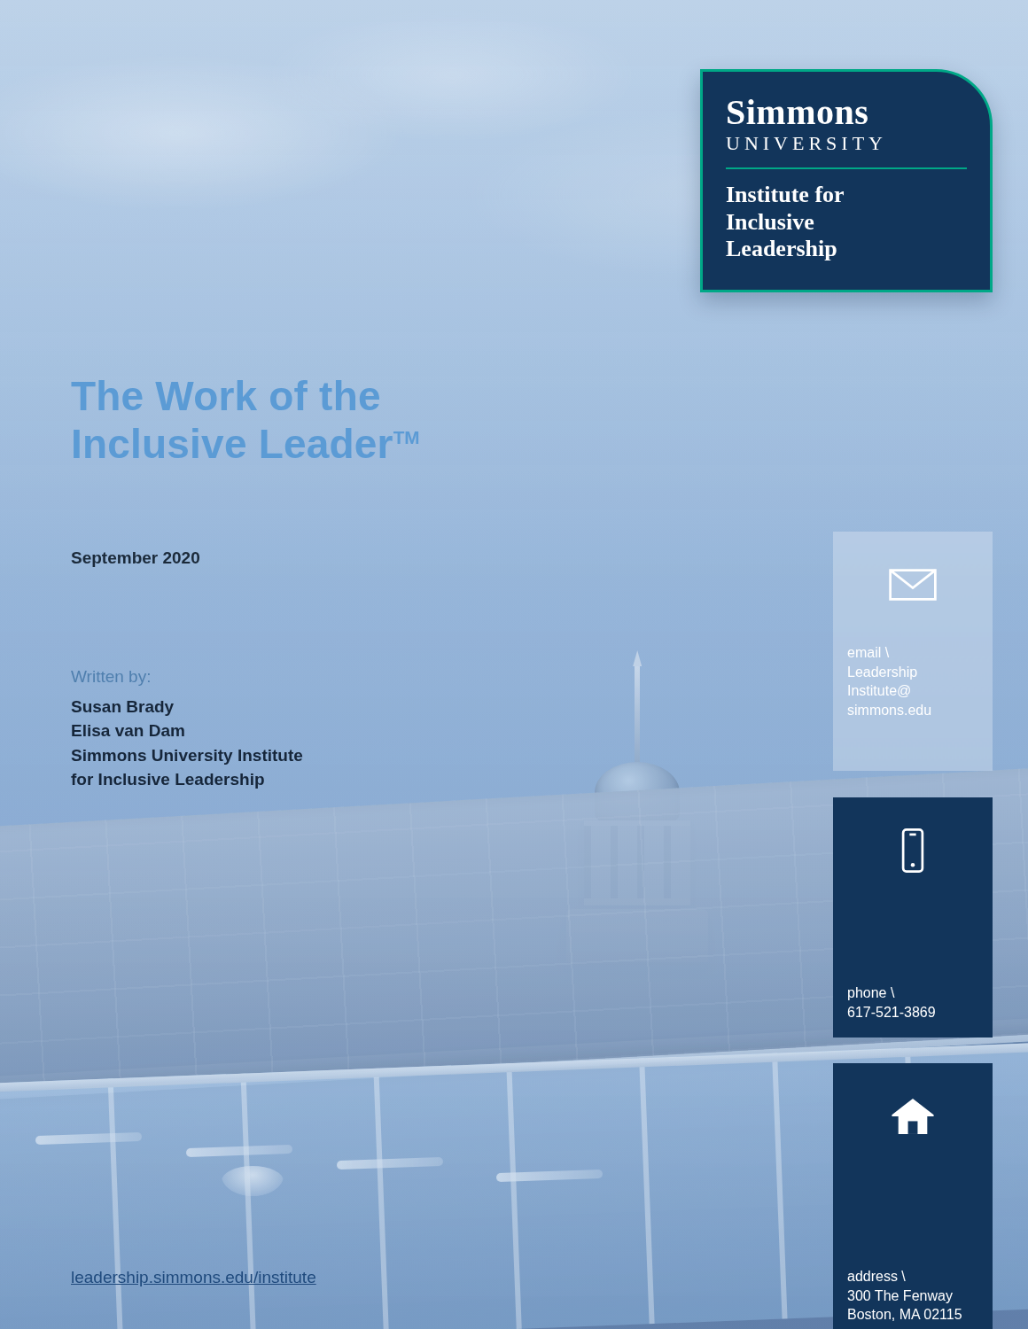Simmons
UNIVERSITY
Institute for
Inclusive
Leadership
The Work of the
Inclusive LeaderTM
September 2020
Written by:
Susan Brady
Elisa van Dam
Simmons University Institute
for Inclusive Leadership
email \
Leadership
Institute@
simmons.edu
phone \
617-521-3869
address \
300 The Fenway
Boston, MA 02115
leadership.simmons.edu/institute